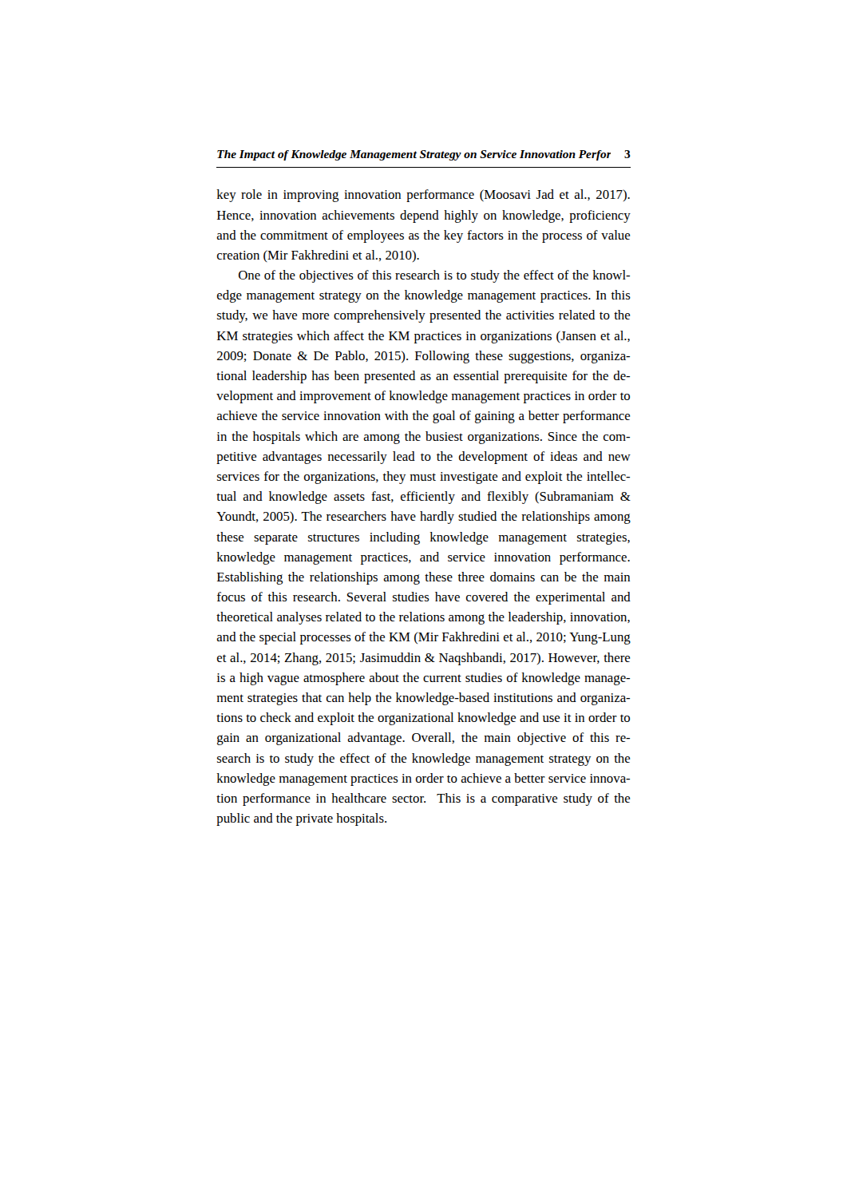The Impact of Knowledge Management Strategy on Service Innovation Performance … 3
key role in improving innovation performance (Moosavi Jad et al., 2017). Hence, innovation achievements depend highly on knowledge, proficiency and the commitment of employees as the key factors in the process of value creation (Mir Fakhredini et al., 2010).
One of the objectives of this research is to study the effect of the knowledge management strategy on the knowledge management practices. In this study, we have more comprehensively presented the activities related to the KM strategies which affect the KM practices in organizations (Jansen et al., 2009; Donate & De Pablo, 2015). Following these suggestions, organizational leadership has been presented as an essential prerequisite for the development and improvement of knowledge management practices in order to achieve the service innovation with the goal of gaining a better performance in the hospitals which are among the busiest organizations. Since the competitive advantages necessarily lead to the development of ideas and new services for the organizations, they must investigate and exploit the intellectual and knowledge assets fast, efficiently and flexibly (Subramaniam & Youndt, 2005). The researchers have hardly studied the relationships among these separate structures including knowledge management strategies, knowledge management practices, and service innovation performance. Establishing the relationships among these three domains can be the main focus of this research. Several studies have covered the experimental and theoretical analyses related to the relations among the leadership, innovation, and the special processes of the KM (Mir Fakhredini et al., 2010; Yung-Lung et al., 2014; Zhang, 2015; Jasimuddin & Naqshbandi, 2017). However, there is a high vague atmosphere about the current studies of knowledge management strategies that can help the knowledge-based institutions and organizations to check and exploit the organizational knowledge and use it in order to gain an organizational advantage. Overall, the main objective of this research is to study the effect of the knowledge management strategy on the knowledge management practices in order to achieve a better service innovation performance in healthcare sector. This is a comparative study of the public and the private hospitals.